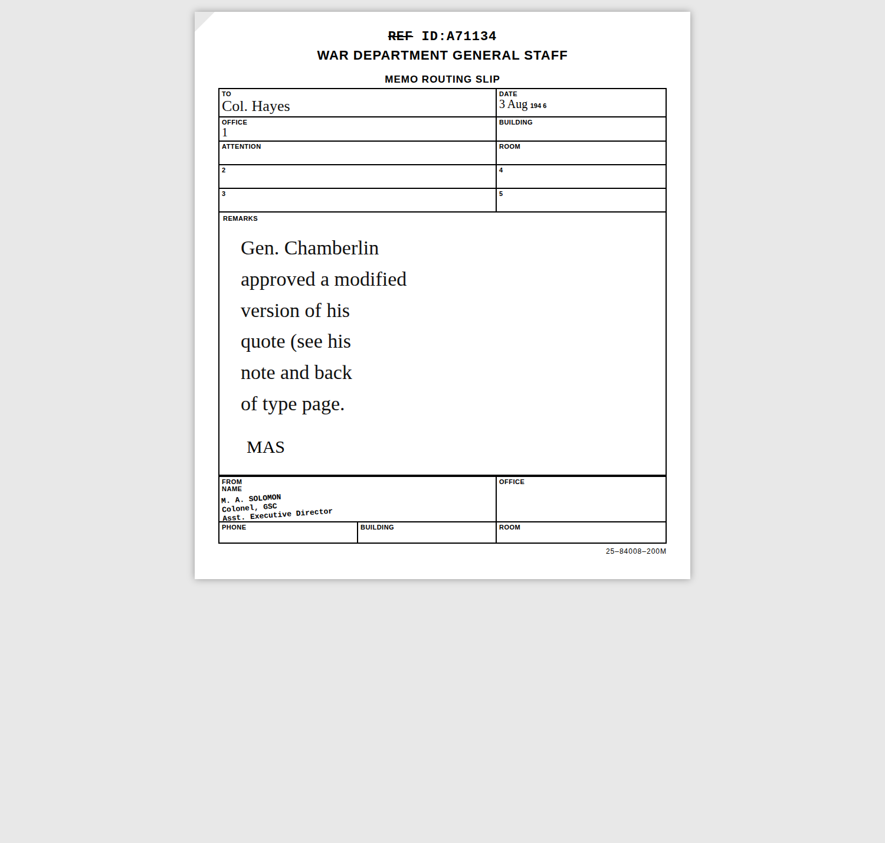REF ID:A71134
WAR DEPARTMENT GENERAL STAFF
MEMO ROUTING SLIP
| TO Col. Hayes | DATE 3 Aug 194 6 |
| OFFICE 1 | BUILDING |
| ATTENTION | ROOM |
| 2 | 4 |
| 3 | 5 |
REMARKS
Gen. Chamberlin
approved a modified
version of his
quote (see his
note and back
of type page.
MAS
| FROM NAME M. A. SOLOMON Colonel, GSC Asst. Executive Director | OFFICE |
| PHONE | BUILDING | ROOM |
25–84008–200M